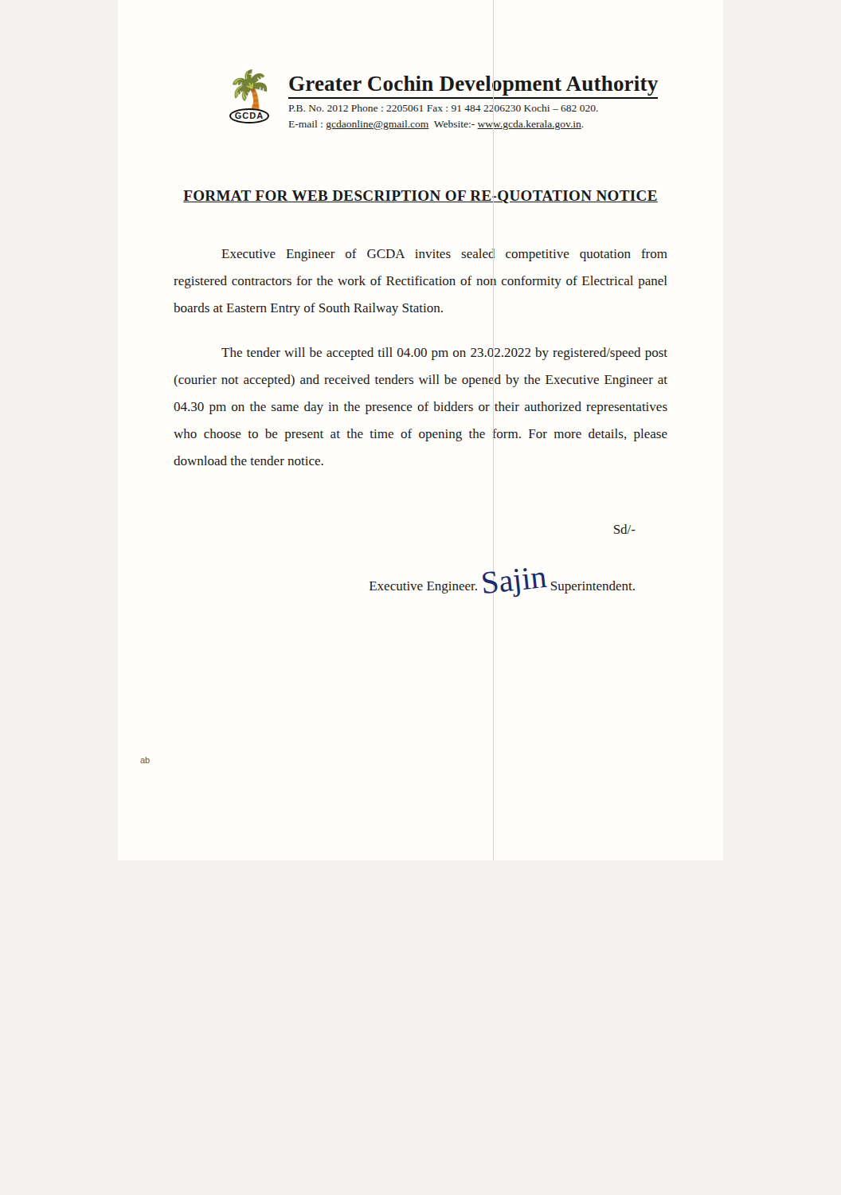🌴 GCDA
Greater Cochin Development Authority
P.B. No. 2012 Phone : 2205061 Fax : 91 484 2206230 Kochi – 682 020.
E-mail : gcdaonline@gmail.com Website:- www.gcda.kerala.gov.in.
FORMAT FOR WEB DESCRIPTION OF RE-QUOTATION NOTICE
Executive Engineer of GCDA invites sealed competitive quotation from registered contractors for the work of Rectification of non conformity of Electrical panel boards at Eastern Entry of South Railway Station.
The tender will be accepted till 04.00 pm on 23.02.2022 by registered/speed post (courier not accepted) and received tenders will be opened by the Executive Engineer at 04.30 pm on the same day in the presence of bidders or their authorized representatives who choose to be present at the time of opening the form. For more details, please download the tender notice.
Sd/-
Executive Engineer.
Sajin
Superintendent.
ab